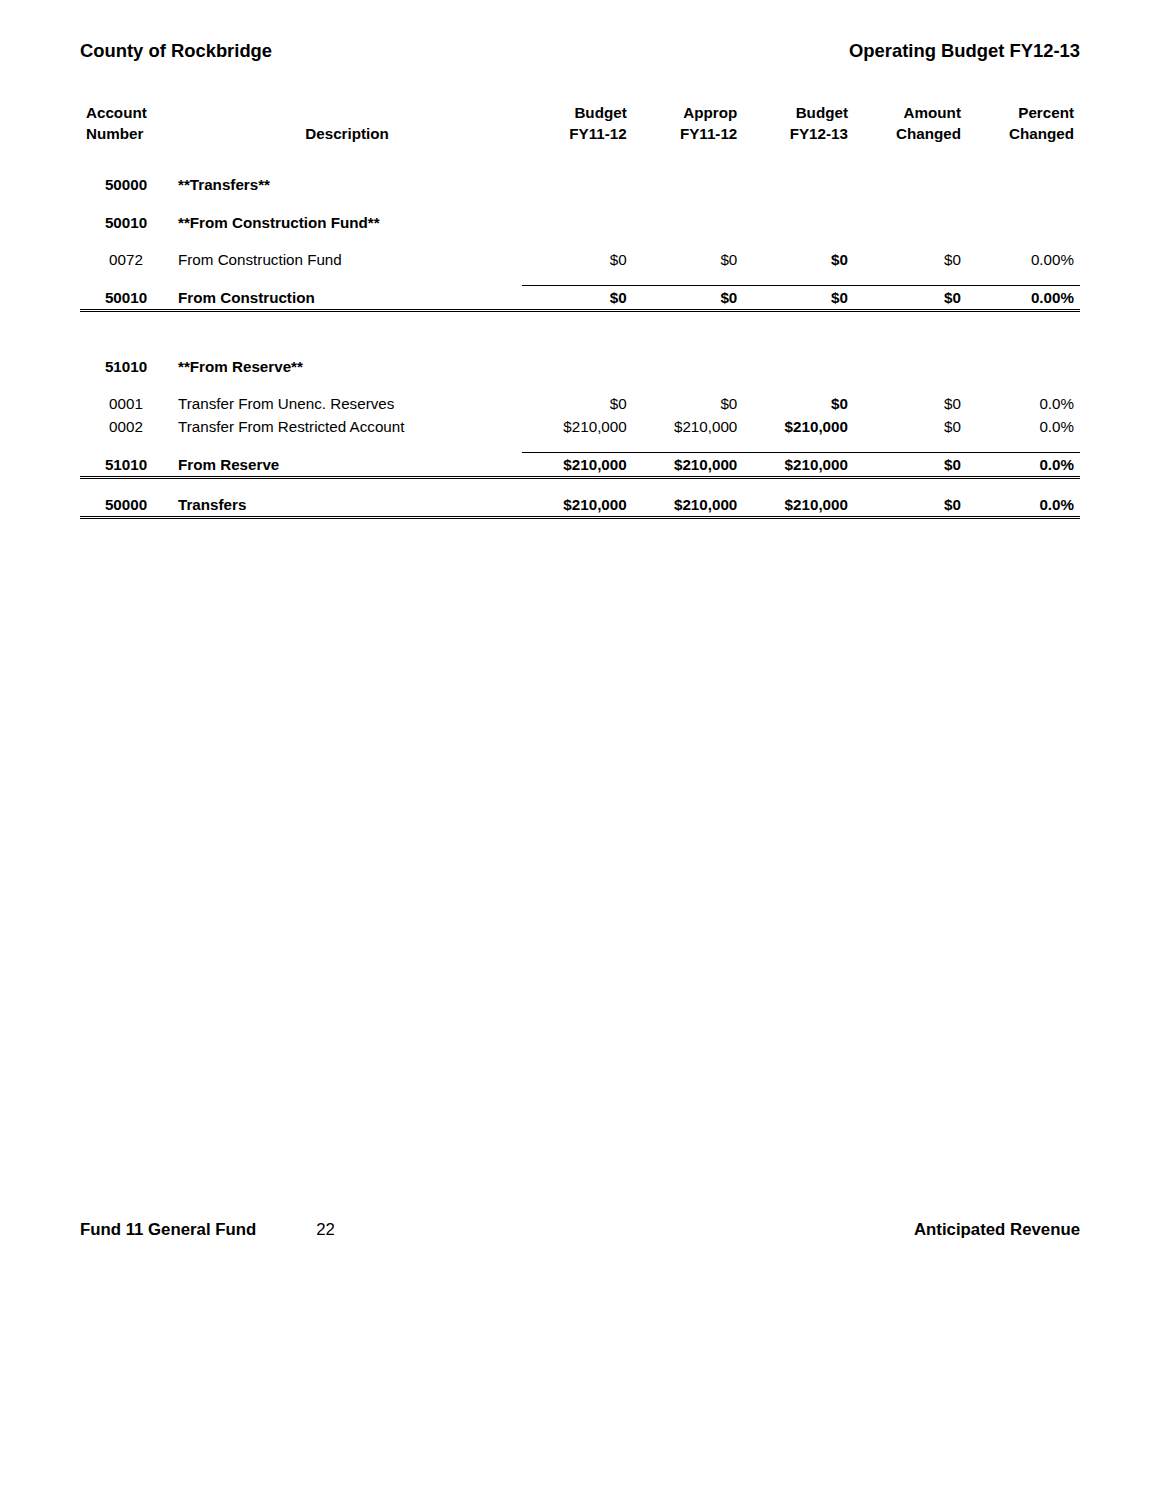County of Rockbridge
Operating Budget FY12-13
| Account | | Budget | Approp | Budget | Amount | Percent |
| --- | --- | --- | --- | --- | --- | --- |
| Number | Description | FY11-12 | FY11-12 | FY12-13 | Changed | Changed |
| 50000 | **Transfers** | | | | | |
| 50010 | **From Construction Fund** | | | | | |
| 0072 | From Construction Fund | $0 | $0 | $0 | $0 | 0.00% |
| 50010 | From Construction | $0 | $0 | $0 | $0 | 0.00% |
| 51010 | **From Reserve** | | | | | |
| 0001 | Transfer From Unenc. Reserves | $0 | $0 | $0 | $0 | 0.0% |
| 0002 | Transfer From Restricted Account | $210,000 | $210,000 | $210,000 | $0 | 0.0% |
| 51010 | From Reserve | $210,000 | $210,000 | $210,000 | $0 | 0.0% |
| 50000 | Transfers | $210,000 | $210,000 | $210,000 | $0 | 0.0% |
Fund 11 General Fund
22
Anticipated Revenue